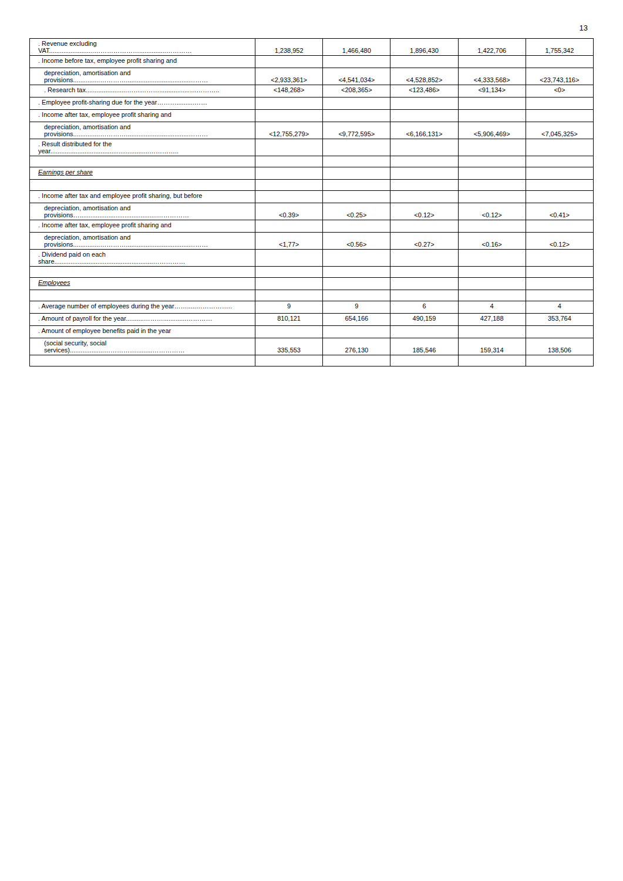13
| . Revenue excluding VAT.........................…………………...............………… | 1,238,952 | 1,466,480 | 1,896,430 | 1,422,706 | 1,755,342 |
| . Income before tax, employee profit sharing and | | | | | |
| depreciation, amortisation and provisions...............…………...................................……… | <2,933,361> | <4,541,034> | <4,528,852> | <4,333,568> | <23,743,116> |
| . Research tax.......................…………….................………….. | <148,268> | <208,365> | <123,486> | <91,134> | <0> |
| . Employee profit-sharing due for the year………..........…… | | | | | |
| . Income after tax, employee profit sharing and | | | | | |
| depreciation, amortisation and provisions...............…………...................................……… | <12,755,279> | <9,772,595> | <6,166,131> | <5,906,469> | <7,045,325> |
| . Result distributed for the year.......................................................………….. | | | | | |
| Earnings per share | | | | | |
| . Income after tax and employee profit sharing, but before | | | | | |
| depreciation, amortisation and provisions…...........................................…………… | <0.39> | <0.25> | <0.12> | <0.12> | <0.41> |
| . Income after tax, employee profit sharing and | | | | | |
| depreciation, amortisation and provisions...............…………...................................……… | <1,77> | <0.56> | <0.27> | <0.16> | <0.12> |
| . Dividend paid on each share.......................................................…………… | | | | | |
| Employees | | | | | |
| . Average number of employees during the year…….....…………….. | 9 | 9 | 6 | 4 | 4 |
| . Amount of payroll for the year..........……….............………… | 810,121 | 654,166 | 490,159 | 427,188 | 353,764 |
| . Amount of employee benefits paid in the year | | | | | |
| (social security, social services)...................…………….........…………… | 335,553 | 276,130 | 185,546 | 159,314 | 138,506 |